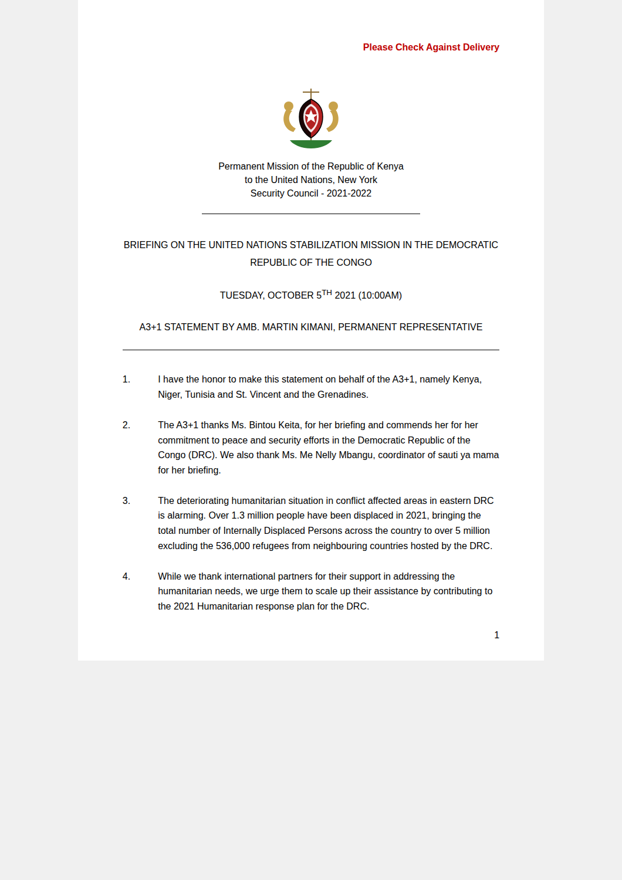Please Check Against Delivery
Permanent Mission of the Republic of Kenya
to the United Nations, New York
Security Council - 2021-2022
BRIEFING ON THE UNITED NATIONS STABILIZATION MISSION IN THE DEMOCRATIC REPUBLIC OF THE CONGO
TUESDAY, OCTOBER 5TH 2021 (10:00AM)
A3+1 STATEMENT BY AMB. MARTIN KIMANI, PERMANENT REPRESENTATIVE
I have the honor to make this statement on behalf of the A3+1, namely Kenya, Niger, Tunisia and St. Vincent and the Grenadines.
The A3+1 thanks Ms. Bintou Keita, for her briefing and commends her for her commitment to peace and security efforts in the Democratic Republic of the Congo (DRC). We also thank Ms. Me Nelly Mbangu, coordinator of sauti ya mama for her briefing.
The deteriorating humanitarian situation in conflict affected areas in eastern DRC is alarming. Over 1.3 million people have been displaced in 2021, bringing the total number of Internally Displaced Persons across the country to over 5 million excluding the 536,000 refugees from neighbouring countries hosted by the DRC.
While we thank international partners for their support in addressing the humanitarian needs, we urge them to scale up their assistance by contributing to the 2021 Humanitarian response plan for the DRC.
1